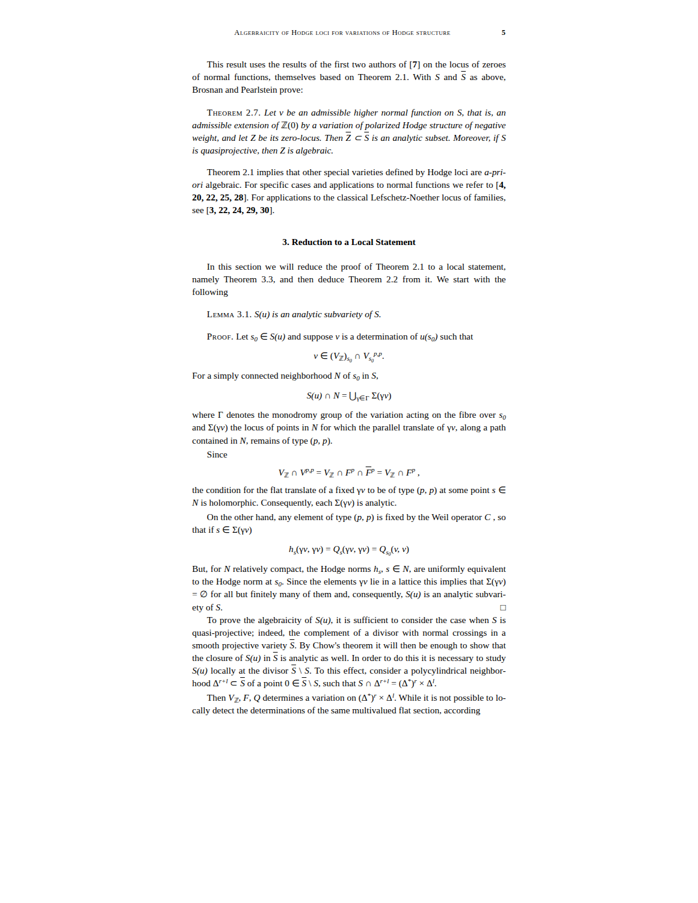Algebraicity of Hodge loci for variations of Hodge structure 5
This result uses the results of the first two authors of [7] on the locus of zeroes of normal functions, themselves based on Theorem 2.1. With S and S as above, Brosnan and Pearlstein prove:
Theorem 2.7. Let ν be an admissible higher normal function on S, that is, an admissible extension of ℤ(0) by a variation of polarized Hodge structure of negative weight, and let Z be its zero-locus. Then Z ⊂ S is an analytic subset. Moreover, if S is quasiprojective, then Z is algebraic.
Theorem 2.1 implies that other special varieties defined by Hodge loci are a-priori algebraic. For specific cases and applications to normal functions we refer to [4, 20, 22, 25, 28]. For applications to the classical Lefschetz-Noether locus of families, see [3, 22, 24, 29, 30].
3. Reduction to a Local Statement
In this section we will reduce the proof of Theorem 2.1 to a local statement, namely Theorem 3.3, and then deduce Theorem 2.2 from it. We start with the following
Lemma 3.1. S(u) is an analytic subvariety of S.
Proof. Let s0 ∈ S(u) and suppose v is a determination of u(s0) such that
v ∈ (Vℤ)s0 ∩ Vs0p,p.
For a simply connected neighborhood N of s0 in S,
S(u) ∩ N = ⋃γ∈Γ Σ(γv)
where Γ denotes the monodromy group of the variation acting on the fibre over s0 and Σ(γv) the locus of points in N for which the parallel translate of γv, along a path contained in N, remains of type (p, p).
Since
Vℤ ∩ Vp,p = Vℤ ∩ Fp ∩ Fp = Vℤ ∩ Fp ,
the condition for the flat translate of a fixed γv to be of type (p, p) at some point s ∈ N is holomorphic. Consequently, each Σ(γv) is analytic.
On the other hand, any element of type (p, p) is fixed by the Weil operator C , so that if s ∈ Σ(γv)
hs(γv, γv) = Qs(γv, γv) = Qs0(v, v)
But, for N relatively compact, the Hodge norms hs, s ∈ N, are uniformly equivalent to the Hodge norm at s0. Since the elements γv lie in a lattice this implies that Σ(γv) = ∅ for all but finitely many of them and, consequently, S(u) is an analytic subvariety of S. □
To prove the algebraicity of S(u), it is sufficient to consider the case when S is quasi-projective; indeed, the complement of a divisor with normal crossings in a smooth projective variety S. By Chow's theorem it will then be enough to show that the closure of S(u) in S is analytic as well. In order to do this it is necessary to study S(u) locally at the divisor S \ S. To this effect, consider a polycylindrical neighborhood Δr+l ⊂ S of a point 0 ∈ S \ S, such that S ∩ Δr+l = (Δ*)r × Δl.
Then Vℤ, F, Q determines a variation on (Δ*)r × Δl. While it is not possible to locally detect the determinations of the same multivalued flat section, according